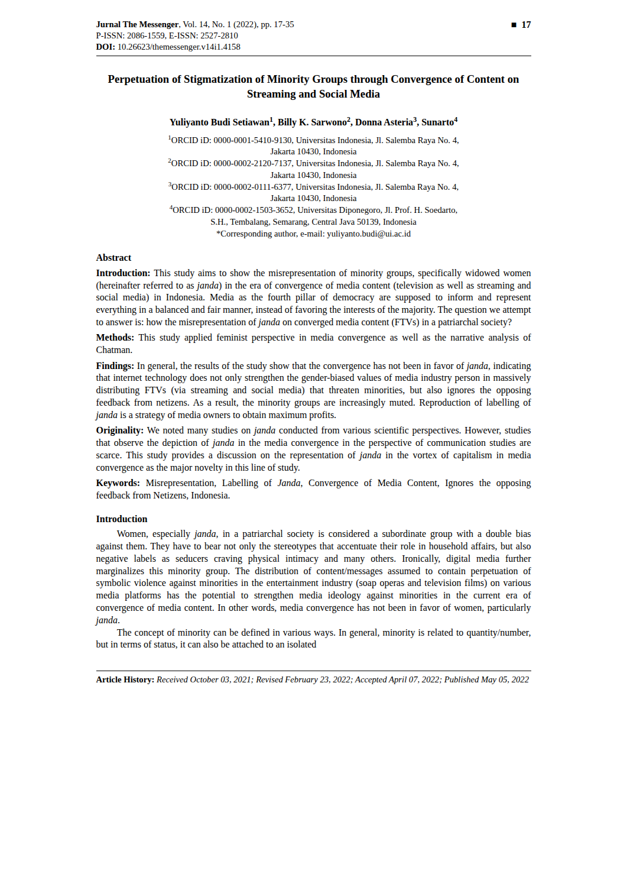■ 17
Jurnal The Messenger, Vol. 14, No. 1 (2022), pp. 17-35
P-ISSN: 2086-1559, E-ISSN: 2527-2810
DOI: 10.26623/themessenger.v14i1.4158
Perpetuation of Stigmatization of Minority Groups through Convergence of Content on Streaming and Social Media
Yuliyanto Budi Setiawan1, Billy K. Sarwono2, Donna Asteria3, Sunarto4
1ORCID iD: 0000-0001-5410-9130, Universitas Indonesia, Jl. Salemba Raya No. 4,
Jakarta 10430, Indonesia
2ORCID iD: 0000-0002-2120-7137, Universitas Indonesia, Jl. Salemba Raya No. 4,
Jakarta 10430, Indonesia
3ORCID iD: 0000-0002-0111-6377, Universitas Indonesia, Jl. Salemba Raya No. 4,
Jakarta 10430, Indonesia
4ORCID iD: 0000-0002-1503-3652, Universitas Diponegoro, Jl. Prof. H. Soedarto,
S.H., Tembalang, Semarang, Central Java 50139, Indonesia
*Corresponding author, e-mail: yuliyanto.budi@ui.ac.id
Abstract
Introduction: This study aims to show the misrepresentation of minority groups, specifically widowed women (hereinafter referred to as janda) in the era of convergence of media content (television as well as streaming and social media) in Indonesia. Media as the fourth pillar of democracy are supposed to inform and represent everything in a balanced and fair manner, instead of favoring the interests of the majority. The question we attempt to answer is: how the misrepresentation of janda on converged media content (FTVs) in a patriarchal society?
Methods: This study applied feminist perspective in media convergence as well as the narrative analysis of Chatman.
Findings: In general, the results of the study show that the convergence has not been in favor of janda, indicating that internet technology does not only strengthen the gender-biased values of media industry person in massively distributing FTVs (via streaming and social media) that threaten minorities, but also ignores the opposing feedback from netizens. As a result, the minority groups are increasingly muted. Reproduction of labelling of janda is a strategy of media owners to obtain maximum profits.
Originality: We noted many studies on janda conducted from various scientific perspectives. However, studies that observe the depiction of janda in the media convergence in the perspective of communication studies are scarce. This study provides a discussion on the representation of janda in the vortex of capitalism in media convergence as the major novelty in this line of study.
Keywords: Misrepresentation, Labelling of Janda, Convergence of Media Content, Ignores the opposing feedback from Netizens, Indonesia.
Introduction
Women, especially janda, in a patriarchal society is considered a subordinate group with a double bias against them. They have to bear not only the stereotypes that accentuate their role in household affairs, but also negative labels as seducers craving physical intimacy and many others. Ironically, digital media further marginalizes this minority group. The distribution of content/messages assumed to contain perpetuation of symbolic violence against minorities in the entertainment industry (soap operas and television films) on various media platforms has the potential to strengthen media ideology against minorities in the current era of convergence of media content. In other words, media convergence has not been in favor of women, particularly janda.
The concept of minority can be defined in various ways. In general, minority is related to quantity/number, but in terms of status, it can also be attached to an isolated
Article History: Received October 03, 2021; Revised February 23, 2022; Accepted April 07, 2022; Published May 05, 2022